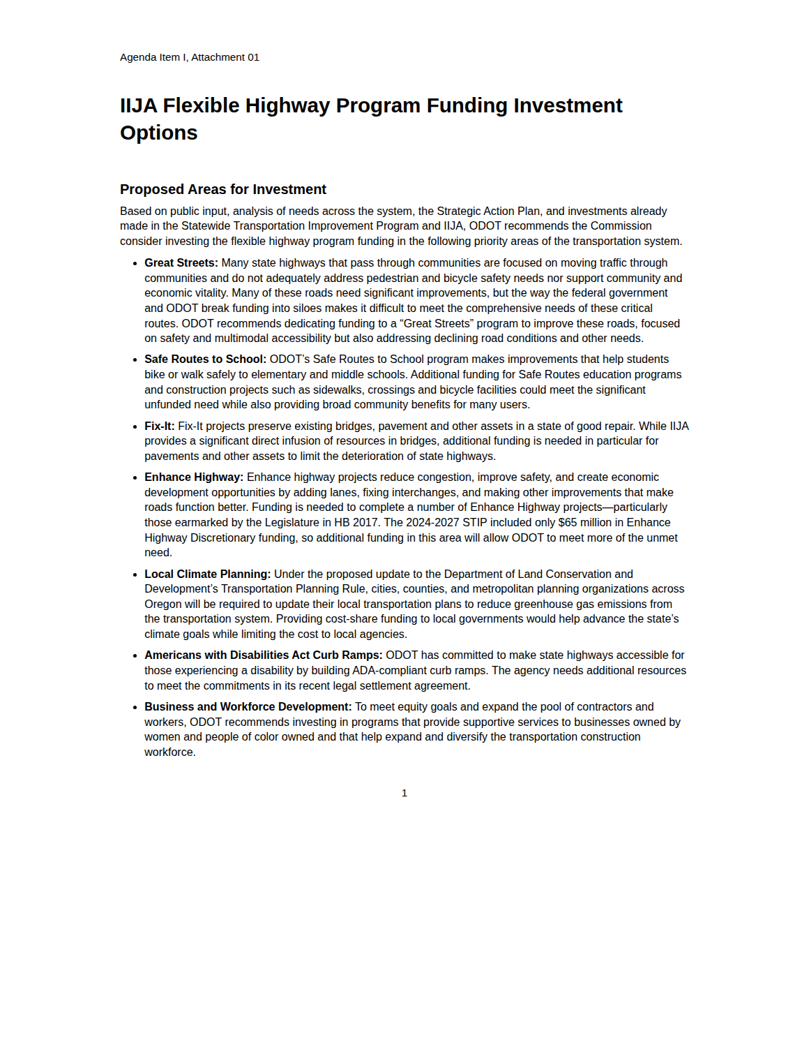Agenda Item I, Attachment 01
IIJA Flexible Highway Program Funding Investment Options
Proposed Areas for Investment
Based on public input, analysis of needs across the system, the Strategic Action Plan, and investments already made in the Statewide Transportation Improvement Program and IIJA, ODOT recommends the Commission consider investing the flexible highway program funding in the following priority areas of the transportation system.
Great Streets: Many state highways that pass through communities are focused on moving traffic through communities and do not adequately address pedestrian and bicycle safety needs nor support community and economic vitality. Many of these roads need significant improvements, but the way the federal government and ODOT break funding into siloes makes it difficult to meet the comprehensive needs of these critical routes. ODOT recommends dedicating funding to a “Great Streets” program to improve these roads, focused on safety and multimodal accessibility but also addressing declining road conditions and other needs.
Safe Routes to School: ODOT’s Safe Routes to School program makes improvements that help students bike or walk safely to elementary and middle schools. Additional funding for Safe Routes education programs and construction projects such as sidewalks, crossings and bicycle facilities could meet the significant unfunded need while also providing broad community benefits for many users.
Fix-It: Fix-It projects preserve existing bridges, pavement and other assets in a state of good repair. While IIJA provides a significant direct infusion of resources in bridges, additional funding is needed in particular for pavements and other assets to limit the deterioration of state highways.
Enhance Highway: Enhance highway projects reduce congestion, improve safety, and create economic development opportunities by adding lanes, fixing interchanges, and making other improvements that make roads function better. Funding is needed to complete a number of Enhance Highway projects—particularly those earmarked by the Legislature in HB 2017. The 2024-2027 STIP included only $65 million in Enhance Highway Discretionary funding, so additional funding in this area will allow ODOT to meet more of the unmet need.
Local Climate Planning: Under the proposed update to the Department of Land Conservation and Development’s Transportation Planning Rule, cities, counties, and metropolitan planning organizations across Oregon will be required to update their local transportation plans to reduce greenhouse gas emissions from the transportation system. Providing cost-share funding to local governments would help advance the state’s climate goals while limiting the cost to local agencies.
Americans with Disabilities Act Curb Ramps: ODOT has committed to make state highways accessible for those experiencing a disability by building ADA-compliant curb ramps. The agency needs additional resources to meet the commitments in its recent legal settlement agreement.
Business and Workforce Development: To meet equity goals and expand the pool of contractors and workers, ODOT recommends investing in programs that provide supportive services to businesses owned by women and people of color owned and that help expand and diversify the transportation construction workforce.
1